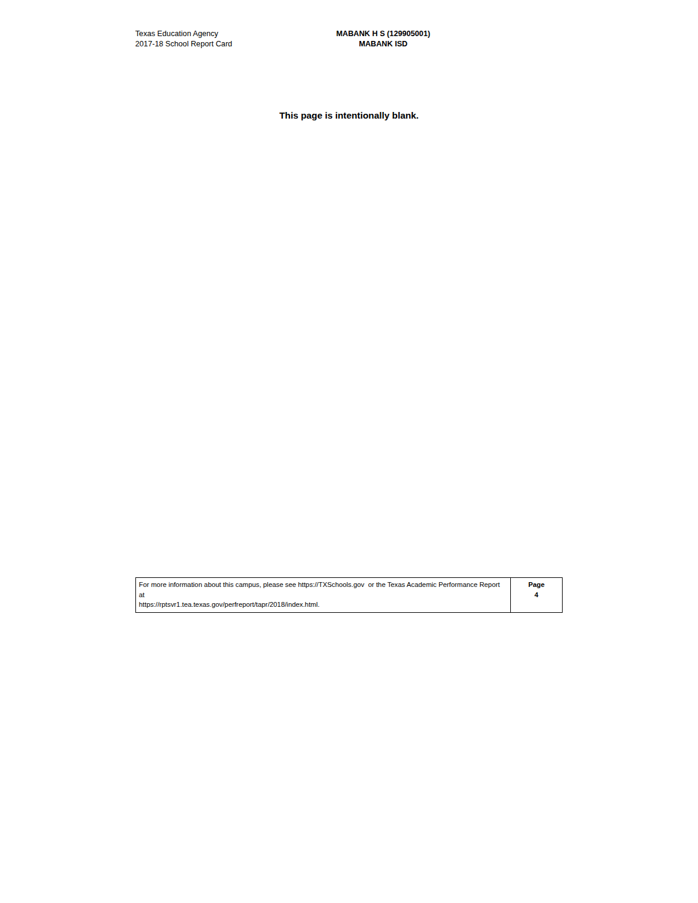Texas Education Agency
2017-18 School Report Card
MABANK H S (129905001)
MABANK ISD
This page is intentionally blank.
For more information about this campus, please see https://TXSchools.gov or the Texas Academic Performance Report at
https://rptsvr1.tea.texas.gov/perfreport/tapr/2018/index.html.
Page 4